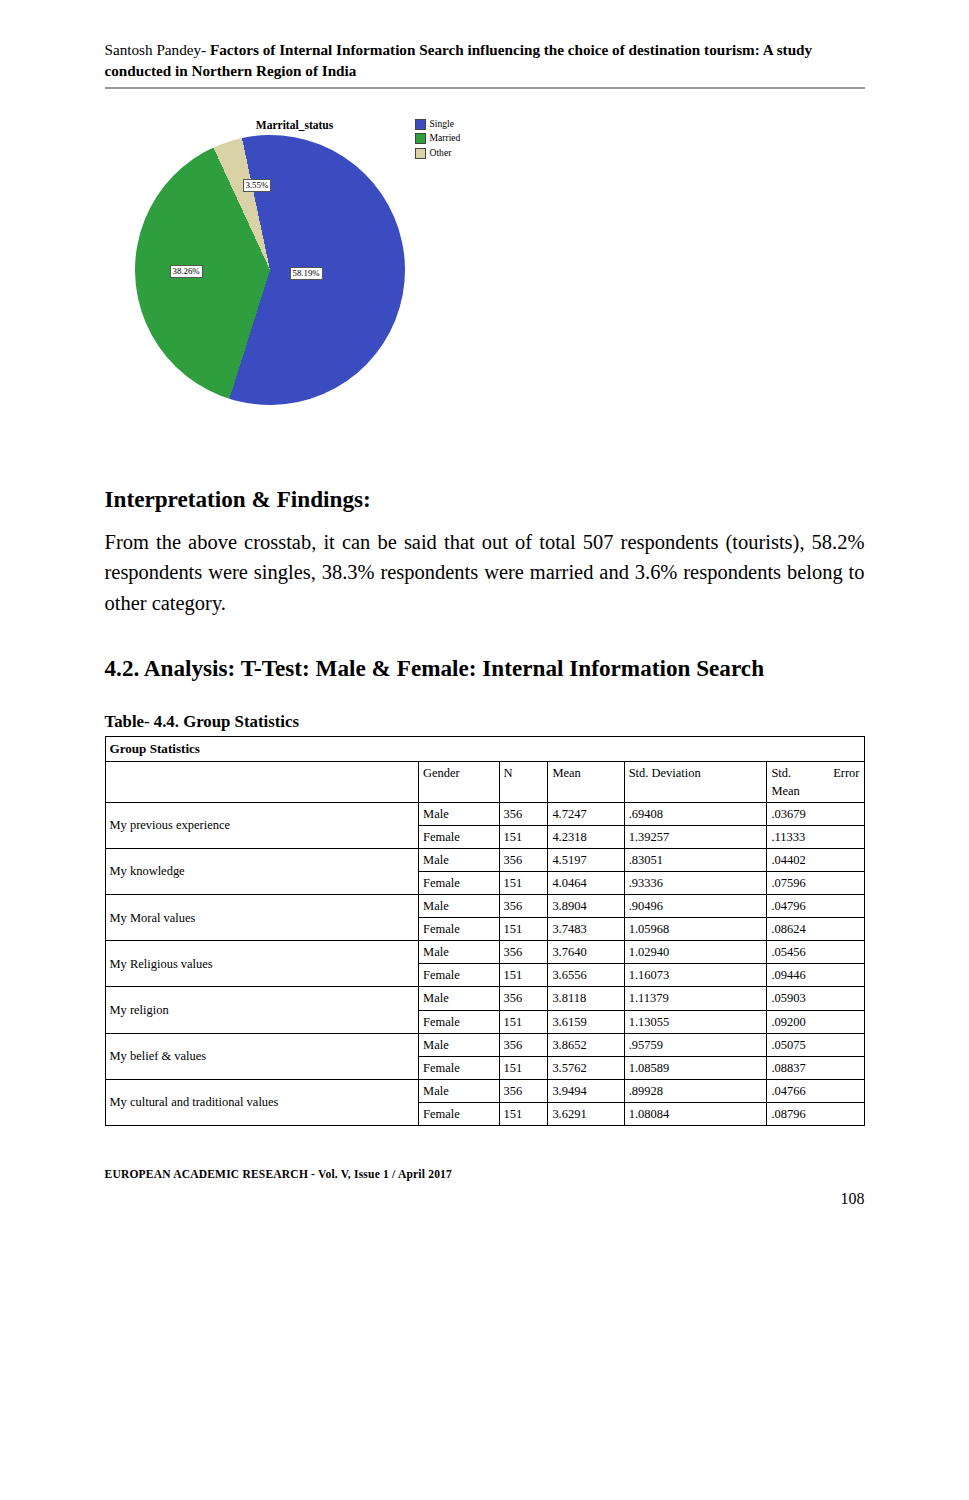Santosh Pandey- Factors of Internal Information Search influencing the choice of destination tourism: A study conducted in Northern Region of India
Marrital_status
Single
Married
Other
58.19% 38.26% 3.55%
Interpretation & Findings:
From the above crosstab, it can be said that out of total 507 respondents (tourists), 58.2% respondents were singles, 38.3% respondents were married and 3.6% respondents belong to other category.
4.2. Analysis: T-Test: Male & Female: Internal Information Search
Table- 4.4. Group Statistics
| Group Statistics |
| --- |
| | Gender | N | Mean | Std. Deviation | Std. Error Mean |
| My previous experience | Male | 356 | 4.7247 | .69408 | .03679 |
| Female | 151 | 4.2318 | 1.39257 | .11333 |
| My knowledge | Male | 356 | 4.5197 | .83051 | .04402 |
| Female | 151 | 4.0464 | .93336 | .07596 |
| My Moral values | Male | 356 | 3.8904 | .90496 | .04796 |
| Female | 151 | 3.7483 | 1.05968 | .08624 |
| My Religious values | Male | 356 | 3.7640 | 1.02940 | .05456 |
| Female | 151 | 3.6556 | 1.16073 | .09446 |
| My religion | Male | 356 | 3.8118 | 1.11379 | .05903 |
| Female | 151 | 3.6159 | 1.13055 | .09200 |
| My belief & values | Male | 356 | 3.8652 | .95759 | .05075 |
| Female | 151 | 3.5762 | 1.08589 | .08837 |
| My cultural and traditional values | Male | 356 | 3.9494 | .89928 | .04766 |
| Female | 151 | 3.6291 | 1.08084 | .08796 |
EUROPEAN ACADEMIC RESEARCH - Vol. V, Issue 1 / April 2017
108